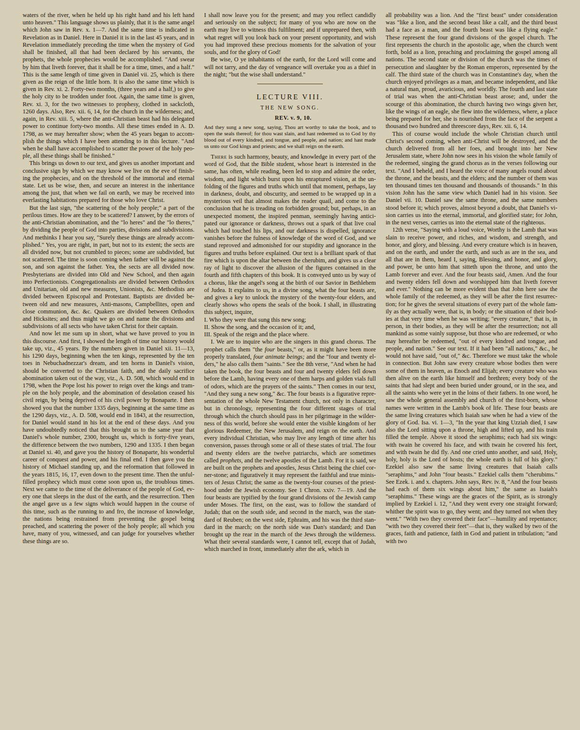waters of the river, when he held up his right hand and his left hand unto heaven." This language shows us plainly, that it is the same angel which John saw in Rev. x. 1—7. And the same time is indicated in Revelation as in Daniel. Here in Daniel it is in the last 45 years, and in Revelation immediately preceding the time when the mystery of God shall be finished, all that had been declared by his servants, the prophets, the whole prophecies would be accomplished. "And swear by him that liveth forever, that it shall be for a time, times, and a half." This is the same length of time given in Daniel vii. 25, which is there given as the reign of the little horn. It is also the same time which is given in Rev. xi. 2. Forty-two months, (three years and a half,) to give the holy city to be trodden under foot. Again, the same time is given, Rev. xi. 3, for the two witnesses to prophesy, clothed in sackcloth, 1260 days. Also, Rev. xii. 6, 14, for the church in the wilderness; and, again, in Rev. xiii. 5, where the anti-Christian beast had his delegated power to continue forty-two months. All these times ended in A. D. 1798, as we may hereafter show; when the 45 years began to accomplish the things which I have been attending to in this lecture. "And when he shall have accomplished to scatter the power of the holy people, all these things shall be finished."
This brings us down to our text, and gives us another important and conclusive sign by which we may know we live on the eve of finishing the prophecies, and on the threshold of the immortal and eternal state. Let us be wise, then, and secure an interest in the inheritance among the just, that when we fail on earth, we may be received into everlasting habitations prepared for those who love Christ.
But the last sign, "the scattering of the holy people;" a part of the perilous times. How are they to be scattered? I answer, by the errors of the anti-Christian abomination, and the "lo heres" and the "lo theres," by dividing the people of God into parties, divisions and subdivisions. And methinks I hear you say, "Surely these things are already accomplished." Yes, you are right, in part, but not to its extent; the sects are all divided now, but not crumbled to pieces; some are subdivided, but not scattered. The time is soon coming when father will be against the son, and son against the father. Yea, the sects are all divided now. Presbyterians are divided into Old and New School, and then again into Perfectionists. Congregationalists are divided between Orthodox and Unitarian, old and new measures, Unionists, &c. Methodists are divided between Episcopal and Protestant. Baptists are divided between old and new measures, Anti-masons, Campbellites, open and close communion, &c. &c. Quakers are divided between Orthodox and Hicksites; and thus might we go on and name the divisions and subdivisions of all sects who have taken Christ for their captain.
And now let me sum up in short, what we have proved to you in this discourse. And first, I showed the length of time our history would take up, viz., 45 years. By the numbers given in Daniel xii. 11—13, his 1290 days, beginning when the ten kings, represented by the ten toes in Nebuchadnezzar's dream, and ten horns in Daniel's vision, should be converted to the Christian faith, and the daily sacrifice abomination taken out of the way, viz., A. D. 508, which would end in 1798, when the Pope lost his power to reign over the kings and trample on the holy people, and the abomination of desolation ceased his civil reign, by being deprived of his civil power by Bonaparte. I then showed you that the number 1335 days, beginning at the same time as the 1290 days, viz., A. D. 508, would end in 1843, at the resurrection, for Daniel would stand in his lot at the end of these days. And you have undoubtedly noticed that this brought us to the same year that Daniel's whole number, 2300, brought us, which is forty-five years, the difference between the two numbers, 1290 and 1335. I then began at Daniel xi. 40, and gave you the history of Bonaparte, his wonderful career of conquest and power, and his final end. I then gave you the history of Michael standing up, and the reformation that followed in the years 1815, 16, 17, even down to the present time. Then the unfulfilled prophecy which must come soon upon us, the troublous times. Next we came to the time of the deliverance of the people of God, every one that sleeps in the dust of the earth, and the resurrection. Then the angel gave us a few signs which would happen in the course of this time, such as the running to and fro, the increase of knowledge, the nations being restrained from preventing the gospel being preached, and scattering the power of the holy people; all which you have, many of you, witnessed, and can judge for yourselves whether these things are so.
I shall now leave you for the present; and may you reflect candidly and seriously on the subject; for many of you who are now on the earth may live to witness this fulfilment; and if unprepared then, with what regret will you look back on your present opportunity, and wish you had improved these precious moments for the salvation of your souls, and for the glory of God!
Be wise, O ye inhabitants of the earth, for the Lord will come and will not tarry, and the day of vengeance will overtake you as a thief in the night; "but the wise shall understand."
Lecture VIII.
The New Song.
REV. v. 9, 10.
And they sung a new song, saying, Thou art worthy to take the book, and to open the seals thereof; for thou wast slain, and hast redeemed us to God by thy blood out of every kindred, and tongue, and people, and nation; and hast made us unto our God kings and priests; and we shall reign on the earth.
There is such harmony, beauty, and knowledge in every part of the word of God, that the Bible student, whose heart is interested in the same, has often, while reading, been led to stop and admire the order, wisdom, and light which burst upon his enraptured vision, at the unfolding of the figures and truths which until that moment, perhaps, lay in darkness, doubt, and obscurity, and seemed to be wrapped up in a mysterious veil that almost makes the reader quail, and come to the conclusion that he is treading on forbidden ground; but, perhaps, in an unexpected moment, the inspired penman, seemingly having anticipated our ignorance or darkness, throws out a spark of that live coal which had touched his lips, and our darkness is dispelled, ignorance vanishes before the fulness of knowledge of the word of God, and we stand reproved and admonished for our stupidity and ignorance in the figures and truths before explained. Our text is a brilliant spark of that fire which is upon the altar between the cherubim, and gives us a clear ray of light to discover the allusion of the figures contained in the fourth and fifth chapters of this book. It is conveyed unto us by way of a chorus, like the angel's song at the birth of our Savior in Bethlehem of Judea. It explains to us, in a divine song, what the four beasts are, and gives a key to unlock the mystery of the twenty-four elders, and clearly shows who opens the seals of the book. I shall, in illustrating this subject, inquire,
I. Who they were that sung this new song;
II. Show the song, and the occasion of it; and,
III. Speak of the reign and the place where.
I. We are to inquire who are the singers in this grand chorus. The prophet calls them "the four beasts," or, as it might have been more properly translated, four animate beings; and the "four and twenty elders," he also calls them "saints." See the 8th verse, "And when he had taken the book, the four beasts and four and twenty elders fell down before the Lamb, having every one of them harps and golden vials full of odors, which are the prayers of the saints." Then comes in our text, "And they sung a new song," &c. The four beasts is a figurative representation of the whole New Testament church, not only in character, but in chronology, representing the four different stages of trial through which the church should pass in her pilgrimage in the wilderness of this world, before she would enter the visible kingdom of her glorious Redeemer, the New Jerusalem, and reign on the earth. And every individual Christian, who may live any length of time after his conversion, passes through some or all of these states of trial. The four and twenty elders are the twelve patriarchs, which are sometimes called prophets, and the twelve apostles of the Lamb. For it is said, we are built on the prophets and apostles, Jesus Christ being the chief corner-stone; and figuratively it may represent the faithful and true ministers of Jesus Christ; the same as the twenty-four courses of the priesthood under the Jewish economy. See 1 Chron. xxiv. 7—19. And the four beasts are typified by the four grand divisions of the Jewish camp under Moses. The first, on the east, was to follow the standard of Judah; that on the south side, and second in the march, was the standard of Reuben; on the west side, Ephraim, and his was the third standard in the march; on the north side was Dan's standard; and Dan brought up the rear in the march of the Jews through the wilderness. What their several standards were, I cannot tell, except that of Judah, which marched in front, immediately after the ark, which in
all probability was a lion. And the "first beast" under consideration was "like a lion, and the second beast like a calf, and the third beast had a face as a man, and the fourth beast was like a flying eagle." These represent the four grand divisions of the gospel church. The first represents the church in the apostolic age, when the church went forth, bold as a lion, preaching and proclaiming the gospel among all nations. The second state or division of the church was the times of persecution and slaughter by the Roman emperors, represented by the calf. The third state of the church was in Constantine's day, when the church enjoyed privileges as a man, and became independent, and like a natural man, proud, avaricious, and worldly. The fourth and last state of trial was when the anti-Christian beast arose; and, under the scourge of this abomination, the church having two wings given her, like the wings of an eagle, she flew into the wilderness, where, a place being prepared for her, she is nourished from the face of the serpent a thousand two hundred and threescore days, Rev. xii. 6, 14.
This of course would include the whole Christian church until Christ's second coming, when anti-Christ will be destroyed, and the church delivered from all her foes, and brought into her New Jerusalem state, where John now sees in his vision the whole family of the redeemed, singing the grand chorus as in the verses following our text. "And I beheld, and I heard the voice of many angels round about the throne, and the beasts, and the elders; and the number of them was ten thousand times ten thousand and thousands of thousands." In this vision John has the same view which Daniel had in his vision. See Daniel vii. 10. Daniel saw the same throne, and the same numbers stood before it; which proves, almost beyond a doubt, that Daniel's vision carries us into the eternal, immortal, and glorified state; for John, in the next verses, carries us into the eternal state of the righteous.
12th verse, "Saying with a loud voice, Worthy is the Lamb that was slain to receive power, and riches, and wisdom, and strength, and honor, and glory, and blessing. And every creature which is in heaven, and on the earth, and under the earth, and such as are in the sea, and all that are in them, heard I, saying, Blessing, and honor, and glory, and power, be unto him that sitteth upon the throne, and unto the Lamb forever and ever. And the four beasts said, Amen. And the four and twenty elders fell down and worshipped him that liveth forever and ever." Nothing can be more evident than that John here saw the whole family of the redeemed, as they will be after the first resurrection; for he gives the several situations of every part of the whole family as they actually were, that is, in body; or the situation of their bodies at that very time when he was writing; "every creature," that is, in person, in their bodies, as they will be after the resurrection; not all mankind as some vainly suppose, but those who are redeemed, or who may hereafter be redeemed, "out of every kindred and tongue, and people, and nation." See our text. If it had been "all nations," &c., he would not have said, "out of," &c. Therefore we must take the whole in connection. But John saw every creature whose bodies then were some of them in heaven, as Enoch and Elijah; every creature who was then alive on the earth like himself and brethren; every body of the saints that had slept and been buried under ground, or in the sea, and all the saints who were yet in the loins of their fathers. In one word, he saw the whole general assembly and church of the first-born, whose names were written in the Lamb's book of life. These four beasts are the same living creatures which Isaiah saw when he had a view of the glory of God. Isa. vi. 1—3, "In the year that king Uzziah died, I saw also the Lord sitting upon a throne, high and lifted up, and his train filled the temple. Above it stood the seraphims; each had six wings: with twain he covered his face, and with twain he covered his feet, and with twain he did fly. And one cried unto another, and said, Holy, holy, holy is the Lord of hosts; the whole earth is full of his glory." Ezekiel also saw the same living creatures that Isaiah calls "seraphims," and John "four beasts." Ezekiel calls them "cherubims." See Ezek. i. and x. chapters. John says, Rev. iv. 8, "And the four beasts had each of them six wings about him," the same as Isaiah's "seraphims." These wings are the graces of the Spirit, as is strongly implied by Ezekiel i. 12, "And they went every one straight forward; whither the spirit was to go, they went; and they turned not when they went." "With two they covered their face"—humility and repentance; "with two they covered their feet"—that is, they walked by two of the graces, faith and patience, faith in God and patient in tribulation; "and with two